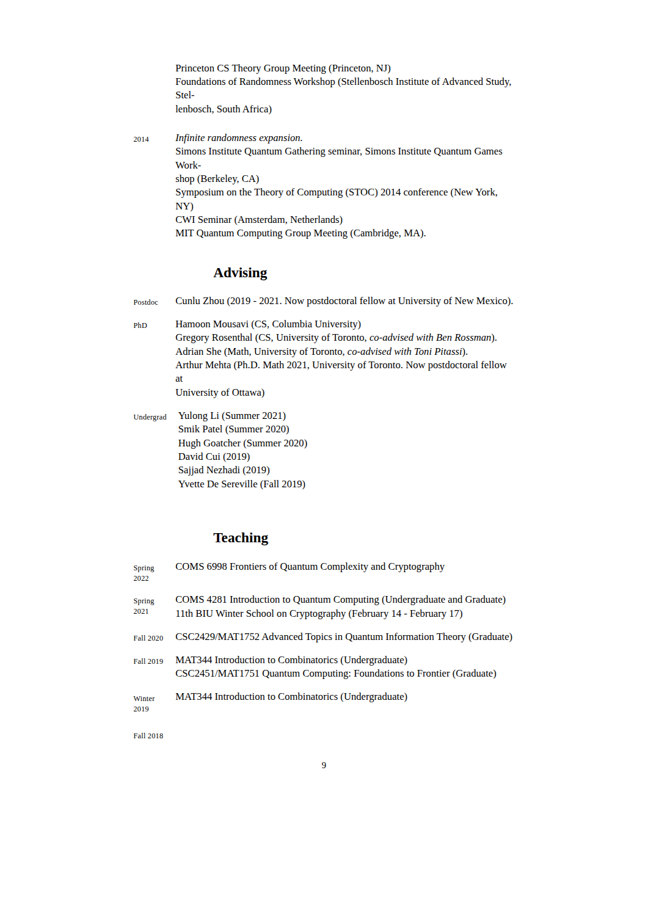Princeton CS Theory Group Meeting (Princeton, NJ) Foundations of Randomness Workshop (Stellenbosch Institute of Advanced Study, Stel- lenbosch, South Africa)
2014
Infinite randomness expansion. Simons Institute Quantum Gathering seminar, Simons Institute Quantum Games Work- shop (Berkeley, CA) Symposium on the Theory of Computing (STOC) 2014 conference (New York, NY) CWI Seminar (Amsterdam, Netherlands) MIT Quantum Computing Group Meeting (Cambridge, MA).
Advising
Postdoc
Cunlu Zhou (2019 - 2021. Now postdoctoral fellow at University of New Mexico).
PhD
Hamoon Mousavi (CS, Columbia University) Gregory Rosenthal (CS, University of Toronto, co-advised with Ben Rossman). Adrian She (Math, University of Toronto, co-advised with Toni Pitassi). Arthur Mehta (Ph.D. Math 2021, University of Toronto. Now postdoctoral fellow at University of Ottawa)
Undergrad
Yulong Li (Summer 2021) Smik Patel (Summer 2020) Hugh Goatcher (Summer 2020) David Cui (2019) Sajjad Nezhadi (2019) Yvette De Sereville (Fall 2019)
Teaching
Spring 2022
COMS 6998 Frontiers of Quantum Complexity and Cryptography
Spring 2021
COMS 4281 Introduction to Quantum Computing (Undergraduate and Graduate) 11th BIU Winter School on Cryptography (February 14 - February 17)
Fall 2020
CSC2429/MAT1752 Advanced Topics in Quantum Information Theory (Graduate)
Fall 2019
MAT344 Introduction to Combinatorics (Undergraduate) CSC2451/MAT1751 Quantum Computing: Foundations to Frontier (Graduate)
Winter 2019
MAT344 Introduction to Combinatorics (Undergraduate)
Fall 2018
9